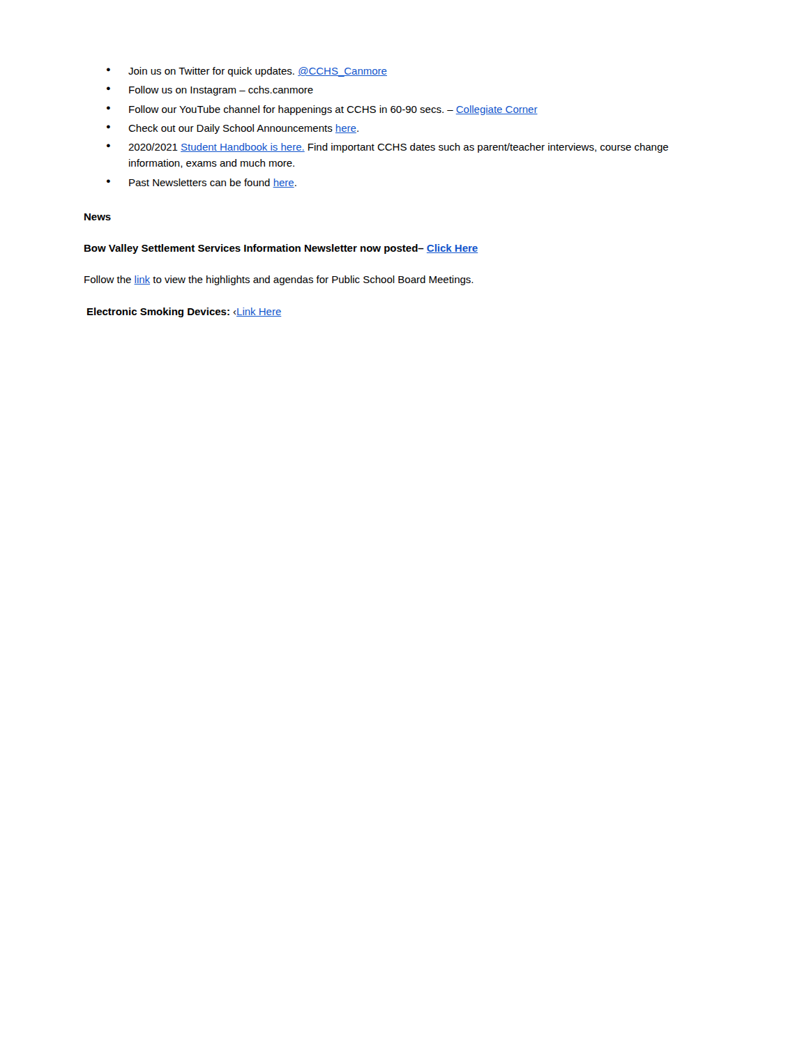Join us on Twitter for quick updates. @CCHS_Canmore
Follow us on Instagram – cchs.canmore
Follow our YouTube channel for happenings at CCHS in 60-90 secs. – Collegiate Corner
Check out our Daily School Announcements here.
2020/2021 Student Handbook is here. Find important CCHS dates such as parent/teacher interviews, course change information, exams and much more.
Past Newsletters can be found here.
News
Bow Valley Settlement Services Information Newsletter now posted– Click Here
Follow the link to view the highlights and agendas for Public School Board Meetings.
Electronic Smoking Devices: ‹Link Here